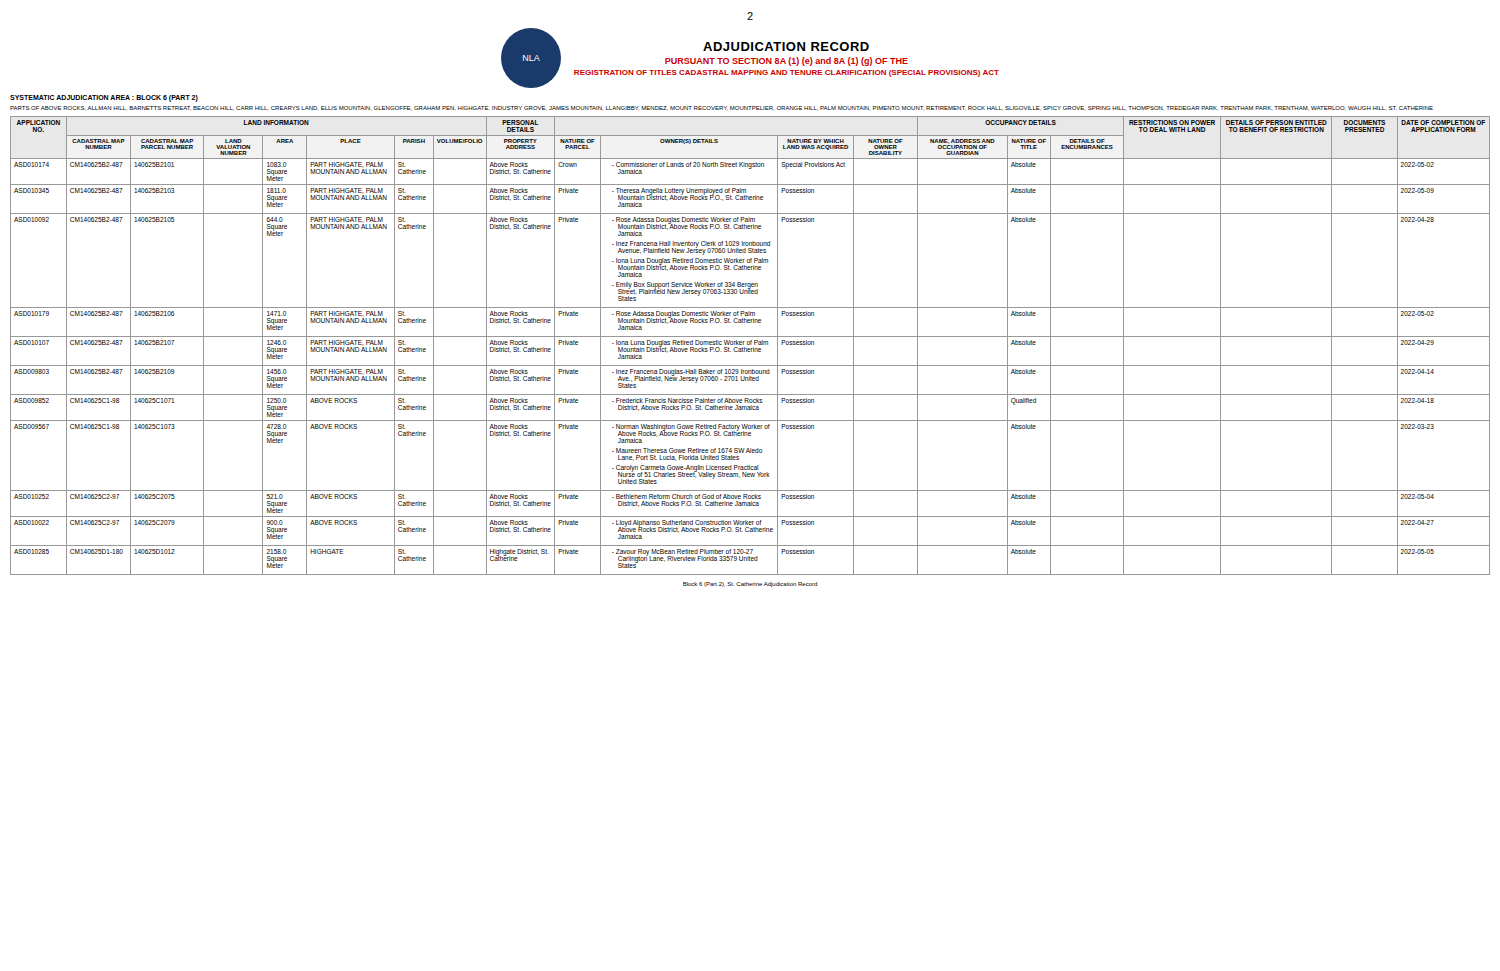2
NLA
ADJUDICATION RECORD
PURSUANT TO SECTION 8A (1) (e) and 8A (1) (g) OF THE
REGISTRATION OF TITLES CADASTRAL MAPPING AND TENURE CLARIFICATION (SPECIAL PROVISIONS) ACT
SYSTEMATIC ADJUDICATION AREA : BLOCK 6 (PART 2)
PARTS OF ABOVE ROCKS, ALLMAN HILL, BARNETTS RETREAT, BEACON HILL, CARR HILL, CREARYS LAND, ELLIS MOUNTAIN, GLENGOFFE, GRAHAM PEN, HIGHGATE, INDUSTRY GROVE, JAMES MOUNTAIN, LLANGIBBY, MENDEZ, MOUNT RECOVERY, MOUNTPELIER, ORANGE HILL, PALM MOUNTAIN, PIMENTO MOUNT, RETIREMENT, ROCK HALL, SLIGOVILLE, SPICY GROVE, SPRING HILL, THOMPSON, TREDEGAR PARK, TRENTHAM PARK, TRENTHAM, WATERLOO, WAUGH HILL, ST. CATHERINE
| APPLICATION NO. | LAND INFORMATION | PERSONAL DETAILS | | OCCUPANCY DETAILS | RESTRICTIONS ON POWER TO DEAL WITH LAND | DETAILS OF PERSON ENTITLED TO BENEFIT OF RESTRICTION | DOCUMENTS PRESENTED | DATE OF COMPLETION OF APPLICATION FORM |
| --- | --- | --- | --- | --- | --- | --- | --- | --- |
| CADASTRAL MAP NUMBER | CADASTRAL MAP PARCEL NUMBER | LAND VALUATION NUMBER | AREA | PLACE | PARISH | VOLUME/FOLIO | PROPERTY ADDRESS | NATURE OF PARCEL | OWNER(S) DETAILS | NATURE BY WHICH LAND WAS ACQUIRED | NATURE OF OWNER DISABILITY | NAME, ADDRESS AND OCCUPATION OF GUARDIAN | NATURE OF TITLE | DETAILS OF ENCUMBRANCES |
| ASD010174 | CM140625B2-487 | 140625B2101 | | 1083.0 Square Meter | PART HIGHGATE, PALM MOUNTAIN AND ALLMAN | St. Catherine | | Above Rocks District, St. Catherine | Crown | Commissioner of Lands of 20 North Street Kingston Jamaica | Special Provisions Act | | | Absolute | | | | | 2022-05-02 |
| ASD010345 | CM140625B2-487 | 140625B2103 | | 1811.0 Square Meter | PART HIGHGATE, PALM MOUNTAIN AND ALLMAN | St. Catherine | | Above Rocks District, St. Catherine | Private | Theresa Angella Lottery Unemployed of Palm Mountain District, Above Rocks P.O., St. Catherine Jamaica | Possession | | | Absolute | | | | | 2022-05-09 |
| ASD010092 | CM140625B2-487 | 140625B2105 | | 644.0 Square Meter | PART HIGHGATE, PALM MOUNTAIN AND ALLMAN | St. Catherine | | Above Rocks District, St. Catherine | Private | Rose Adassa Douglas Domestic Worker of Palm Mountain District, Above Rocks P.O. St. Catherine Jamaica Inez Francena Hall Inventory Clerk of 1029 Ironbound Avenue, Plainfield New Jersey 07060 United States Iona Luna Douglas Retired Domestic Worker of Palm Mountain District, Above Rocks P.O. St. Catherine Jamaica Emily Box Support Service Worker of 334 Bergen Street, Plainfield New Jersey 07063-1330 United States | Possession | | | Absolute | | | | | 2022-04-28 |
| ASD010179 | CM140625B2-487 | 140625B2106 | | 1471.0 Square Meter | PART HIGHGATE, PALM MOUNTAIN AND ALLMAN | St. Catherine | | Above Rocks District, St. Catherine | Private | Rose Adassa Douglas Domestic Worker of Palm Mountain District, Above Rocks P.O. St. Catherine Jamaica | Possession | | | Absolute | | | | | 2022-05-02 |
| ASD010107 | CM140625B2-487 | 140625B2107 | | 1246.0 Square Meter | PART HIGHGATE, PALM MOUNTAIN AND ALLMAN | St. Catherine | | Above Rocks District, St. Catherine | Private | Iona Luna Douglas Retired Domestic Worker of Palm Mountain District, Above Rocks P.O. St. Catherine Jamaica | Possession | | | Absolute | | | | | 2022-04-29 |
| ASD009803 | CM140625B2-487 | 140625B2109 | | 1456.0 Square Meter | PART HIGHGATE, PALM MOUNTAIN AND ALLMAN | St. Catherine | | Above Rocks District, St. Catherine | Private | Inez Francena Douglas-Hall Baker of 1029 Ironbound Ave., Plainfield, New Jersey 07060 - 2701 United States | Possession | | | Absolute | | | | | 2022-04-14 |
| ASD009852 | CM140625C1-98 | 140625C1071 | | 1250.0 Square Meter | ABOVE ROCKS | St. Catherine | | Above Rocks District, St. Catherine | Private | Frederick Francis Narcisse Painter of Above Rocks District, Above Rocks P.O. St. Catherine Jamaica | Possession | | | Qualified | | | | | 2022-04-18 |
| ASD009567 | CM140625C1-98 | 140625C1073 | | 4728.0 Square Meter | ABOVE ROCKS | St. Catherine | | Above Rocks District, St. Catherine | Private | Norman Washington Gowe Retired Factory Worker of Above Rocks, Above Rocks P.O. St. Catherine Jamaica Maureen Theresa Gowe Retiree of 1674 SW Aledo Lane, Port St. Lucia, Florida United States Carolyn Carmeta Gowe-Anglin Licensed Practical Nurse of 51 Charles Street, Valley Stream, New York United States | Possession | | | Absolute | | | | | 2022-03-23 |
| ASD010252 | CM140625C2-97 | 140625C2075 | | 521.0 Square Meter | ABOVE ROCKS | St. Catherine | | Above Rocks District, St. Catherine | Private | Bethlehem Reform Church of God of Above Rocks District, Above Rocks P.O. St. Catherine Jamaica | Possession | | | Absolute | | | | | 2022-05-04 |
| ASD010022 | CM140625C2-97 | 140625C2079 | | 900.0 Square Meter | ABOVE ROCKS | St. Catherine | | Above Rocks District, St. Catherine | Private | Lloyd Alphanso Sutherland Construction Worker of Above Rocks District, Above Rocks P.O. St. Catherine Jamaica | Possession | | | Absolute | | | | | 2022-04-27 |
| ASD010285 | CM140625D1-180 | 140625D1012 | | 2158.0 Square Meter | HIGHGATE | St. Catherine | | Highgate District, St. Catherine | Private | Zavour Roy McBean Retired Plumber of 120-27 Carlington Lane, Riverview Florida 33579 United States | Possession | | | Absolute | | | | | 2022-05-05 |
Block 6 (Part 2), St. Catherine Adjudication Record